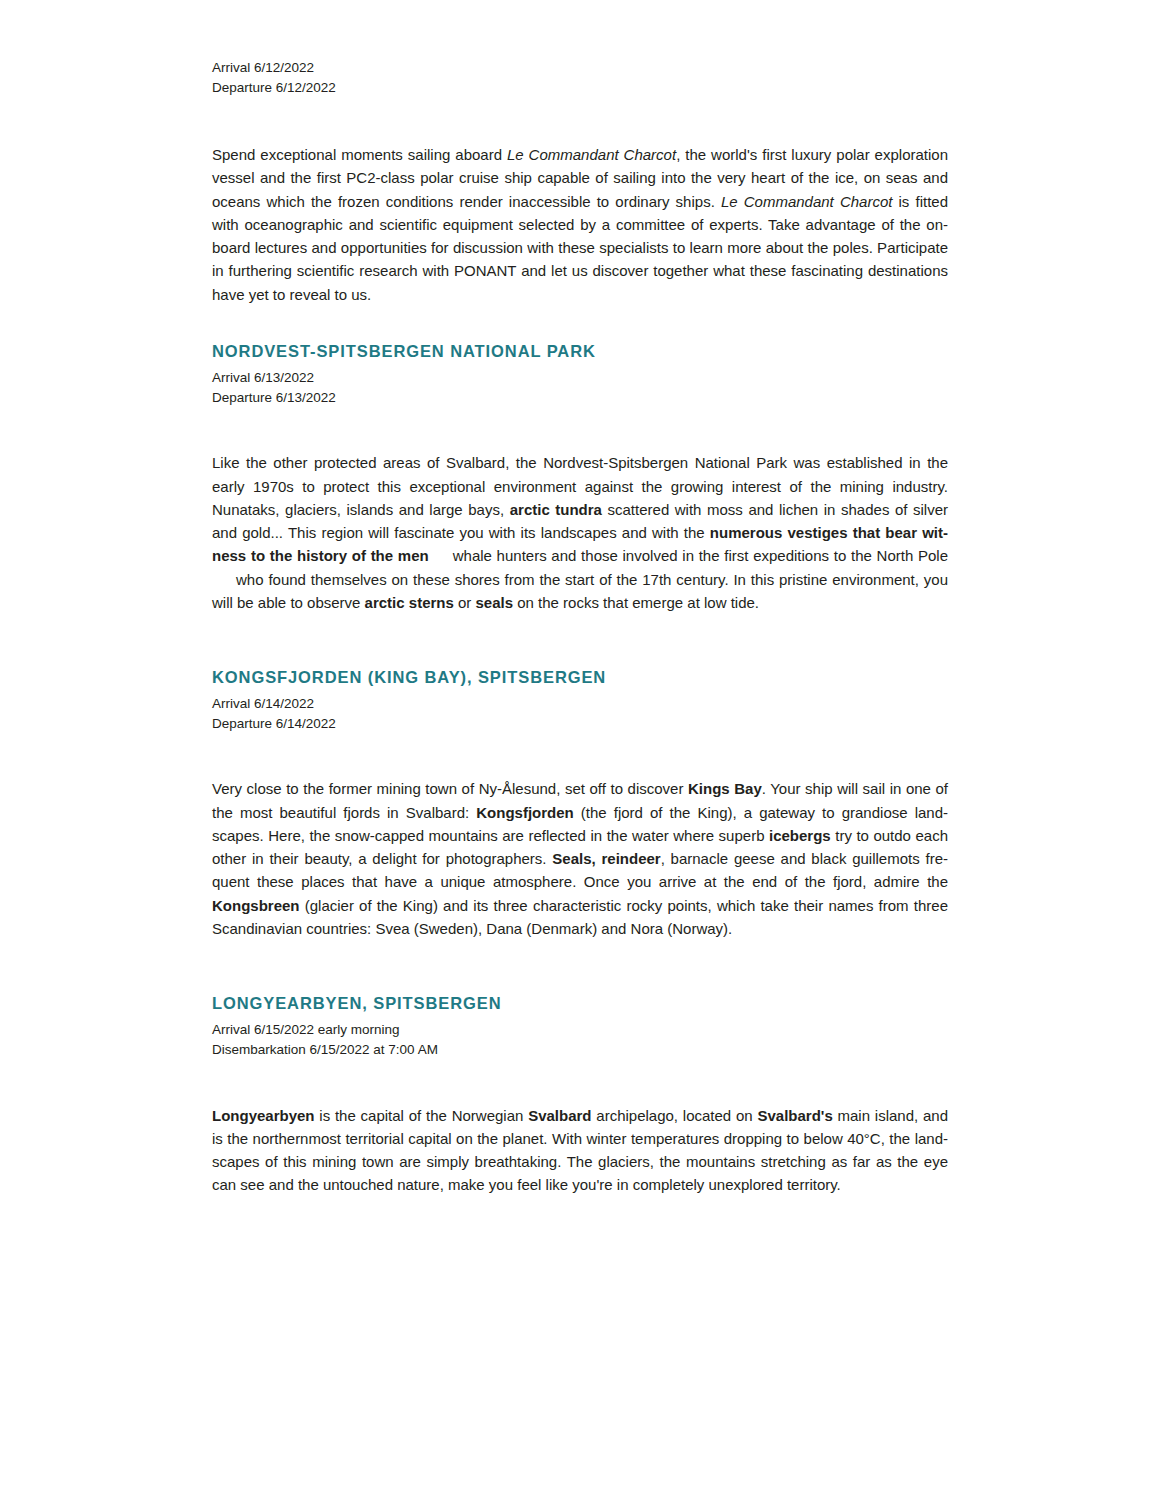Arrival 6/12/2022 Departure 6/12/2022
Spend exceptional moments sailing aboard Le Commandant Charcot, the world's first luxury polar exploration vessel and the first PC2-class polar cruise ship capable of sailing into the very heart of the ice, on seas and oceans which the frozen conditions render inaccessible to ordinary ships. Le Commandant Charcot is fitted with oceanographic and scientific equipment selected by a committee of experts. Take advantage of the on-board lectures and opportunities for discussion with these specialists to learn more about the poles. Participate in furthering scientific research with PONANT and let us discover together what these fascinating destinations have yet to reveal to us.
Nordvest-Spitsbergen National Park
Arrival 6/13/2022 Departure 6/13/2022
Like the other protected areas of Svalbard, the Nordvest-Spitsbergen National Park was established in the early 1970s to protect this exceptional environment against the growing interest of the mining industry. Nunataks, glaciers, islands and large bays, arctic tundra scattered with moss and lichen in shades of silver and gold... This region will fascinate you with its landscapes and with the numerous vestiges that bear witness to the history of the men whale hunters and those involved in the first expeditions to the North Pole who found themselves on these shores from the start of the 17th century. In this pristine environment, you will be able to observe arctic sterns or seals on the rocks that emerge at low tide.
Kongsfjorden (King Bay), Spitsbergen
Arrival 6/14/2022 Departure 6/14/2022
Very close to the former mining town of Ny-Ålesund, set off to discover Kings Bay. Your ship will sail in one of the most beautiful fjords in Svalbard: Kongsfjorden (the fjord of the King), a gateway to grandiose landscapes. Here, the snow-capped mountains are reflected in the water where superb icebergs try to outdo each other in their beauty, a delight for photographers. Seals, reindeer, barnacle geese and black guillemots frequent these places that have a unique atmosphere. Once you arrive at the end of the fjord, admire the Kongsbreen (glacier of the King) and its three characteristic rocky points, which take their names from three Scandinavian countries: Svea (Sweden), Dana (Denmark) and Nora (Norway).
Longyearbyen, Spitsbergen
Arrival 6/15/2022 early morning Disembarkation 6/15/2022 at 7:00 AM
Longyearbyen is the capital of the Norwegian Svalbard archipelago, located on Svalbard's main island, and is the northernmost territorial capital on the planet. With winter temperatures dropping to below 40°C, the landscapes of this mining town are simply breathtaking. The glaciers, the mountains stretching as far as the eye can see and the untouched nature, make you feel like you're in completely unexplored territory.